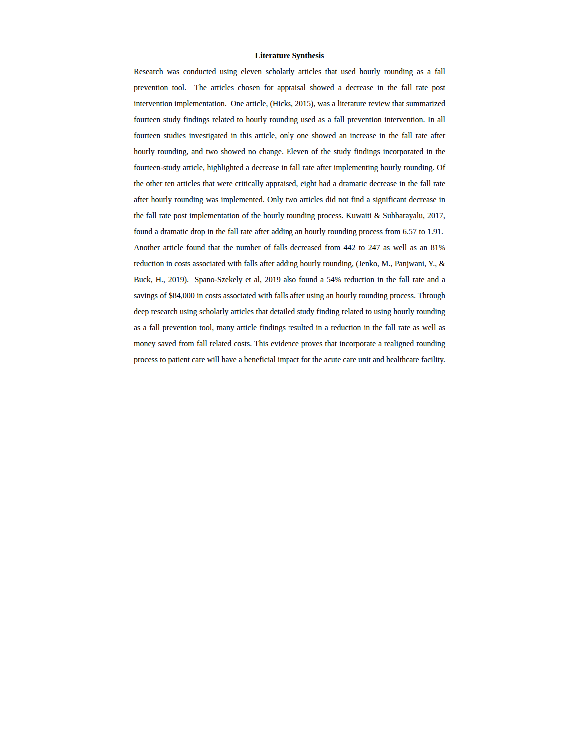Literature Synthesis
Research was conducted using eleven scholarly articles that used hourly rounding as a fall prevention tool. The articles chosen for appraisal showed a decrease in the fall rate post intervention implementation. One article, (Hicks, 2015), was a literature review that summarized fourteen study findings related to hourly rounding used as a fall prevention intervention. In all fourteen studies investigated in this article, only one showed an increase in the fall rate after hourly rounding, and two showed no change. Eleven of the study findings incorporated in the fourteen-study article, highlighted a decrease in fall rate after implementing hourly rounding. Of the other ten articles that were critically appraised, eight had a dramatic decrease in the fall rate after hourly rounding was implemented. Only two articles did not find a significant decrease in the fall rate post implementation of the hourly rounding process. Kuwaiti & Subbarayalu, 2017, found a dramatic drop in the fall rate after adding an hourly rounding process from 6.57 to 1.91. Another article found that the number of falls decreased from 442 to 247 as well as an 81% reduction in costs associated with falls after adding hourly rounding, (Jenko, M., Panjwani, Y., & Buck, H., 2019). Spano-Szekely et al, 2019 also found a 54% reduction in the fall rate and a savings of $84,000 in costs associated with falls after using an hourly rounding process. Through deep research using scholarly articles that detailed study finding related to using hourly rounding as a fall prevention tool, many article findings resulted in a reduction in the fall rate as well as money saved from fall related costs. This evidence proves that incorporate a realigned rounding process to patient care will have a beneficial impact for the acute care unit and healthcare facility.